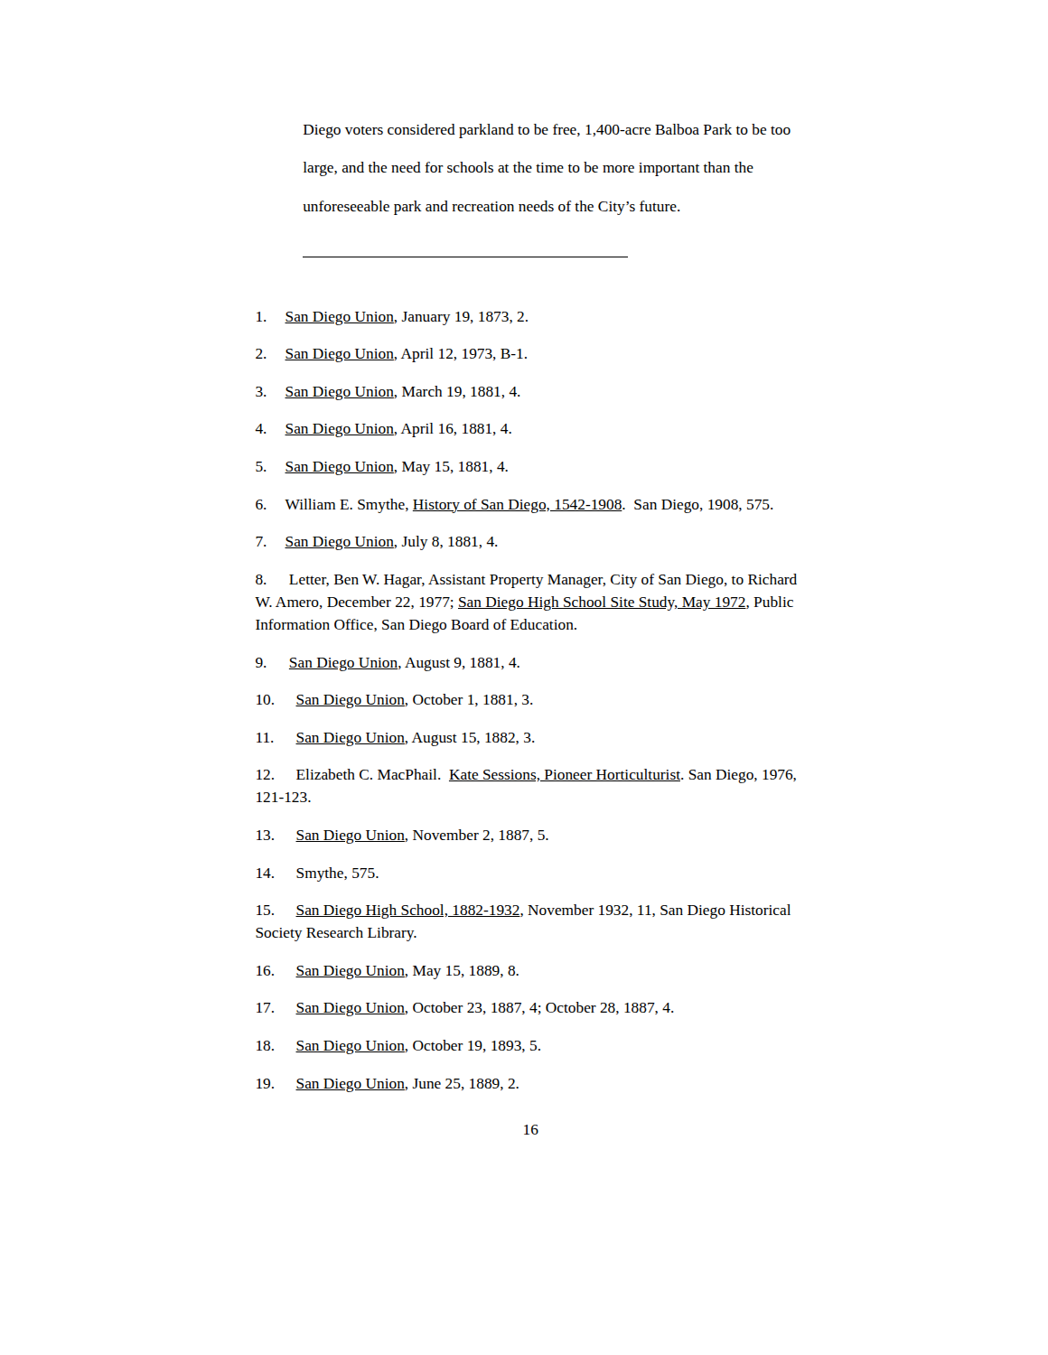Diego voters considered parkland to be free, 1,400-acre Balboa Park to be too large, and the need for schools at the time to be more important than the unforeseeable park and recreation needs of the City’s future.
1. San Diego Union, January 19, 1873, 2.
2. San Diego Union, April 12, 1973, B-1.
3. San Diego Union, March 19, 1881, 4.
4. San Diego Union, April 16, 1881, 4.
5. San Diego Union, May 15, 1881, 4.
6. William E. Smythe, History of San Diego, 1542-1908. San Diego, 1908, 575.
7. San Diego Union, July 8, 1881, 4.
8. Letter, Ben W. Hagar, Assistant Property Manager, City of San Diego, to Richard W. Amero, December 22, 1977; San Diego High School Site Study, May 1972, Public Information Office, San Diego Board of Education.
9. San Diego Union, August 9, 1881, 4.
10. San Diego Union, October 1, 1881, 3.
11. San Diego Union, August 15, 1882, 3.
12. Elizabeth C. MacPhail. Kate Sessions, Pioneer Horticulturist. San Diego, 1976, 121-123.
13. San Diego Union, November 2, 1887, 5.
14. Smythe, 575.
15. San Diego High School, 1882-1932, November 1932, 11, San Diego Historical Society Research Library.
16. San Diego Union, May 15, 1889, 8.
17. San Diego Union, October 23, 1887, 4; October 28, 1887, 4.
18. San Diego Union, October 19, 1893, 5.
19. San Diego Union, June 25, 1889, 2.
16